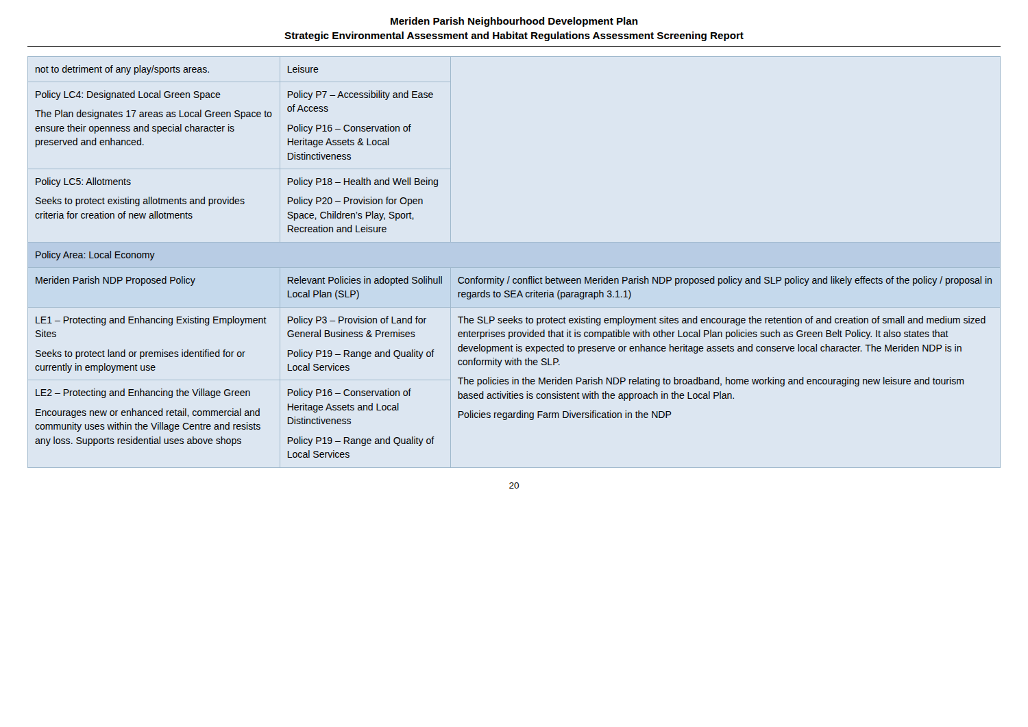Meriden Parish Neighbourhood Development Plan
Strategic Environmental Assessment and Habitat Regulations Assessment Screening Report
| not to detriment of any play/sports areas. | Leisure | |
| Policy LC4: Designated Local Green Space The Plan designates 17 areas as Local Green Space to ensure their openness and special character is preserved and enhanced. | Policy P7 – Accessibility and Ease of Access Policy P16 – Conservation of Heritage Assets & Local Distinctiveness |
| Policy LC5: Allotments Seeks to protect existing allotments and provides criteria for creation of new allotments | Policy P18 – Health and Well Being Policy P20 – Provision for Open Space, Children’s Play, Sport, Recreation and Leisure |
| Policy Area: Local Economy |
| Meriden Parish NDP Proposed Policy | Relevant Policies in adopted Solihull Local Plan (SLP) | Conformity / conflict between Meriden Parish NDP proposed policy and SLP policy and likely effects of the policy / proposal in regards to SEA criteria (paragraph 3.1.1) |
| LE1 – Protecting and Enhancing Existing Employment Sites Seeks to protect land or premises identified for or currently in employment use | Policy P3 – Provision of Land for General Business & Premises Policy P19 – Range and Quality of Local Services | The SLP seeks to protect existing employment sites and encourage the retention of and creation of small and medium sized enterprises provided that it is compatible with other Local Plan policies such as Green Belt Policy. It also states that development is expected to preserve or enhance heritage assets and conserve local character. The Meriden NDP is in conformity with the SLP. The policies in the Meriden Parish NDP relating to broadband, home working and encouraging new leisure and tourism based activities is consistent with the approach in the Local Plan. Policies regarding Farm Diversification in the NDP |
| LE2 – Protecting and Enhancing the Village Green Encourages new or enhanced retail, commercial and community uses within the Village Centre and resists any loss. Supports residential uses above shops | Policy P16 – Conservation of Heritage Assets and Local Distinctiveness Policy P19 – Range and Quality of Local Services |
20